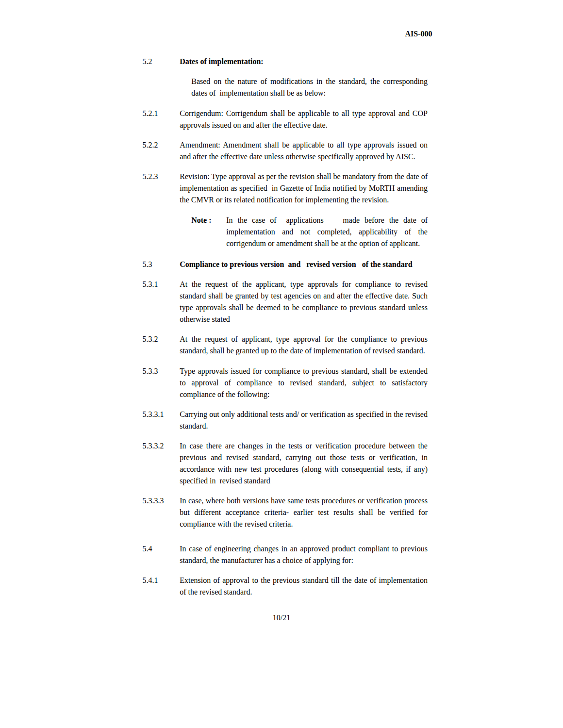AIS-000
5.2
Dates of implementation:
Based on the nature of modifications in the standard, the corresponding dates of implementation shall be as below:
5.2.1
Corrigendum: Corrigendum shall be applicable to all type approval and COP approvals issued on and after the effective date.
5.2.2
Amendment: Amendment shall be applicable to all type approvals issued on and after the effective date unless otherwise specifically approved by AISC.
5.2.3
Revision: Type approval as per the revision shall be mandatory from the date of implementation as specified in Gazette of India notified by MoRTH amending the CMVR or its related notification for implementing the revision.
Note :
In the case of applications made before the date of implementation and not completed, applicability of the corrigendum or amendment shall be at the option of applicant.
5.3
Compliance to previous version and revised version of the standard
5.3.1
At the request of the applicant, type approvals for compliance to revised standard shall be granted by test agencies on and after the effective date. Such type approvals shall be deemed to be compliance to previous standard unless otherwise stated
5.3.2
At the request of applicant, type approval for the compliance to previous standard, shall be granted up to the date of implementation of revised standard.
5.3.3
Type approvals issued for compliance to previous standard, shall be extended to approval of compliance to revised standard, subject to satisfactory compliance of the following:
5.3.3.1
Carrying out only additional tests and/ or verification as specified in the revised standard.
5.3.3.2
In case there are changes in the tests or verification procedure between the previous and revised standard, carrying out those tests or verification, in accordance with new test procedures (along with consequential tests, if any) specified in revised standard
5.3.3.3
In case, where both versions have same tests procedures or verification process but different acceptance criteria- earlier test results shall be verified for compliance with the revised criteria.
5.4
In case of engineering changes in an approved product compliant to previous standard, the manufacturer has a choice of applying for:
5.4.1
Extension of approval to the previous standard till the date of implementation of the revised standard.
10/21